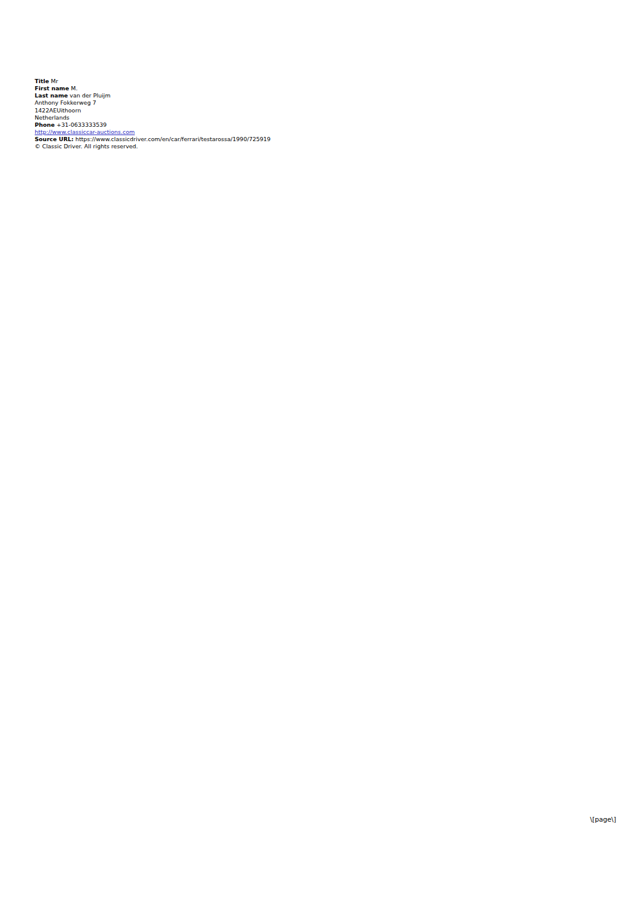Title Mr
First name M.
Last name van der Pluijm
Anthony Fokkerweg 7
1422AEUithoorn
Netherlands
Phone +31-0633333539
http://www.classiccar-auctions.com
Source URL: https://www.classicdriver.com/en/car/ferrari/testarossa/1990/725919
© Classic Driver. All rights reserved.
\[page\]